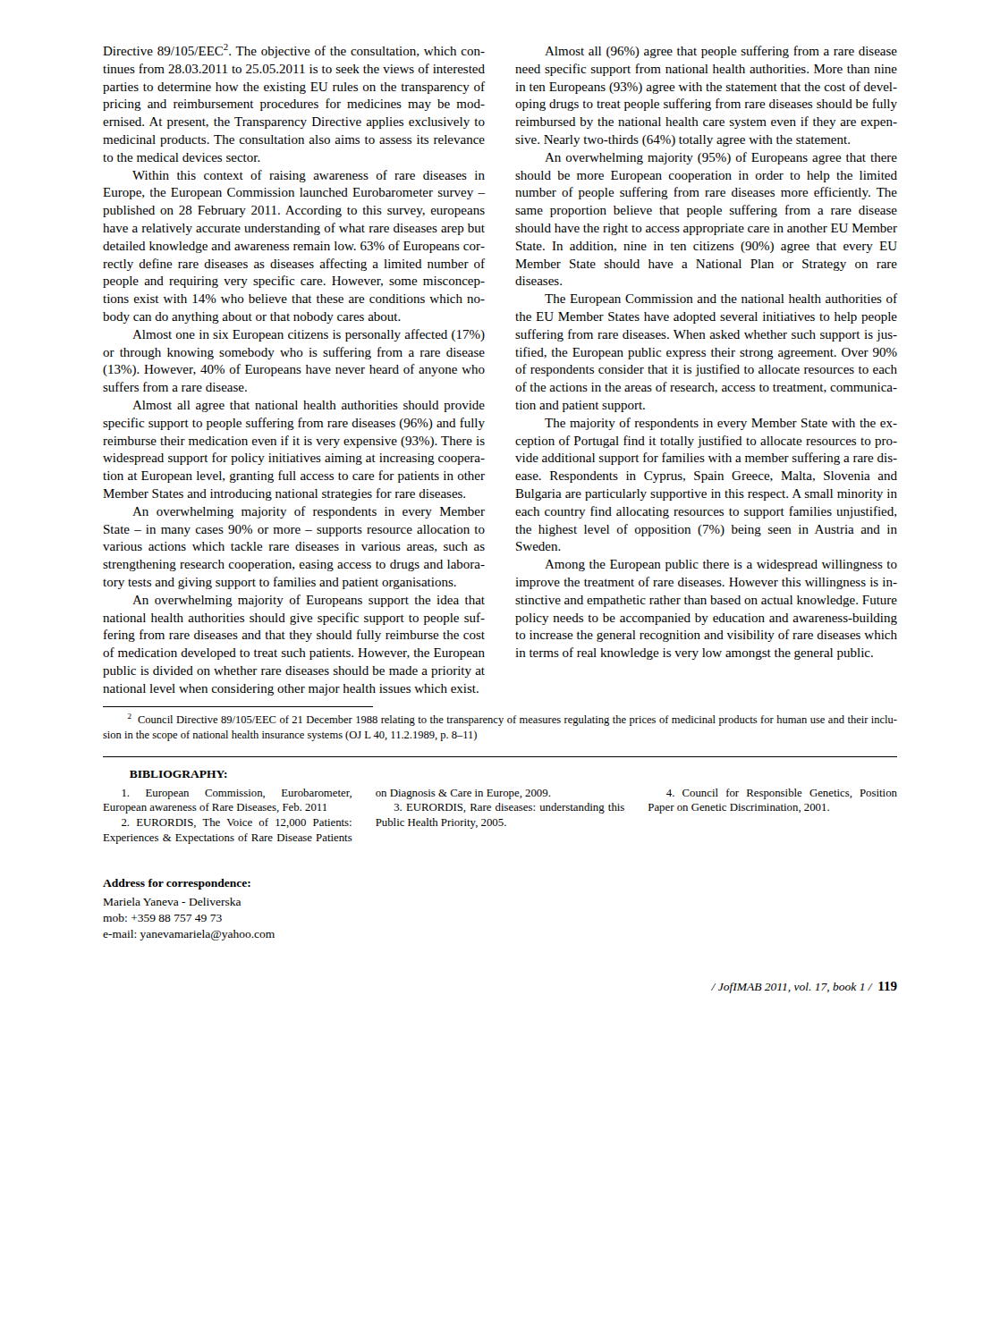Directive 89/105/EEC2. The objective of the consultation, which continues from 28.03.2011 to 25.05.2011 is to seek the views of interested parties to determine how the existing EU rules on the transparency of pricing and reimbursement procedures for medicines may be modernised. At present, the Transparency Directive applies exclusively to medicinal products. The consultation also aims to assess its relevance to the medical devices sector.
Within this context of raising awareness of rare diseases in Europe, the European Commission launched Eurobarometer survey – published on 28 February 2011. According to this survey, europeans have a relatively accurate understanding of what rare diseases arep but detailed knowledge and awareness remain low. 63% of Europeans correctly define rare diseases as diseases affecting a limited number of people and requiring very specific care. However, some misconceptions exist with 14% who believe that these are conditions which nobody can do anything about or that nobody cares about.
Almost one in six European citizens is personally affected (17%) or through knowing somebody who is suffering from a rare disease (13%). However, 40% of Europeans have never heard of anyone who suffers from a rare disease.
Almost all agree that national health authorities should provide specific support to people suffering from rare diseases (96%) and fully reimburse their medication even if it is very expensive (93%). There is widespread support for policy initiatives aiming at increasing cooperation at European level, granting full access to care for patients in other Member States and introducing national strategies for rare diseases.
An overwhelming majority of respondents in every Member State – in many cases 90% or more – supports resource allocation to various actions which tackle rare diseases in various areas, such as strengthening research cooperation, easing access to drugs and laboratory tests and giving support to families and patient organisations.
An overwhelming majority of Europeans support the idea that national health authorities should give specific support to people suffering from rare diseases and that they should fully reimburse the cost of medication developed to treat such patients. However, the European public is divided on whether rare diseases should be made a priority at national level when considering other major health issues which exist.
Almost all (96%) agree that people suffering from a rare disease need specific support from national health authorities. More than nine in ten Europeans (93%) agree with the statement that the cost of developing drugs to treat people suffering from rare diseases should be fully reimbursed by the national health care system even if they are expensive. Nearly two-thirds (64%) totally agree with the statement.
An overwhelming majority (95%) of Europeans agree that there should be more European cooperation in order to help the limited number of people suffering from rare diseases more efficiently. The same proportion believe that people suffering from a rare disease should have the right to access appropriate care in another EU Member State. In addition, nine in ten citizens (90%) agree that every EU Member State should have a National Plan or Strategy on rare diseases.
The European Commission and the national health authorities of the EU Member States have adopted several initiatives to help people suffering from rare diseases. When asked whether such support is justified, the European public express their strong agreement. Over 90% of respondents consider that it is justified to allocate resources to each of the actions in the areas of research, access to treatment, communication and patient support.
The majority of respondents in every Member State with the exception of Portugal find it totally justified to allocate resources to provide additional support for families with a member suffering a rare disease. Respondents in Cyprus, Spain Greece, Malta, Slovenia and Bulgaria are particularly supportive in this respect. A small minority in each country find allocating resources to support families unjustified, the highest level of opposition (7%) being seen in Austria and in Sweden.
Among the European public there is a widespread willingness to improve the treatment of rare diseases. However this willingness is instinctive and empathetic rather than based on actual knowledge. Future policy needs to be accompanied by education and awareness-building to increase the general recognition and visibility of rare diseases which in terms of real knowledge is very low amongst the general public.
2 Council Directive 89/105/EEC of 21 December 1988 relating to the transparency of measures regulating the prices of medicinal products for human use and their inclusion in the scope of national health insurance systems (OJ L 40, 11.2.1989, p. 8–11)
BIBLIOGRAPHY:
1. European Commission, Eurobarometer, European awareness of Rare Diseases, Feb. 2011
2. EURORDIS, The Voice of 12,000 Patients: Experiences & Expectations of Rare Disease Patients on Diagnosis & Care in Europe, 2009.
3. EURORDIS, Rare diseases: understanding this Public Health Priority, 2005.
4. Council for Responsible Genetics, Position Paper on Genetic Discrimination, 2001.
Address for correspondence:
Mariela Yaneva - Deliverska
mob: +359 88 757 49 73
e-mail: yanevamariela@yahoo.com
/ JofIMAB 2011, vol. 17, book 1 / 119